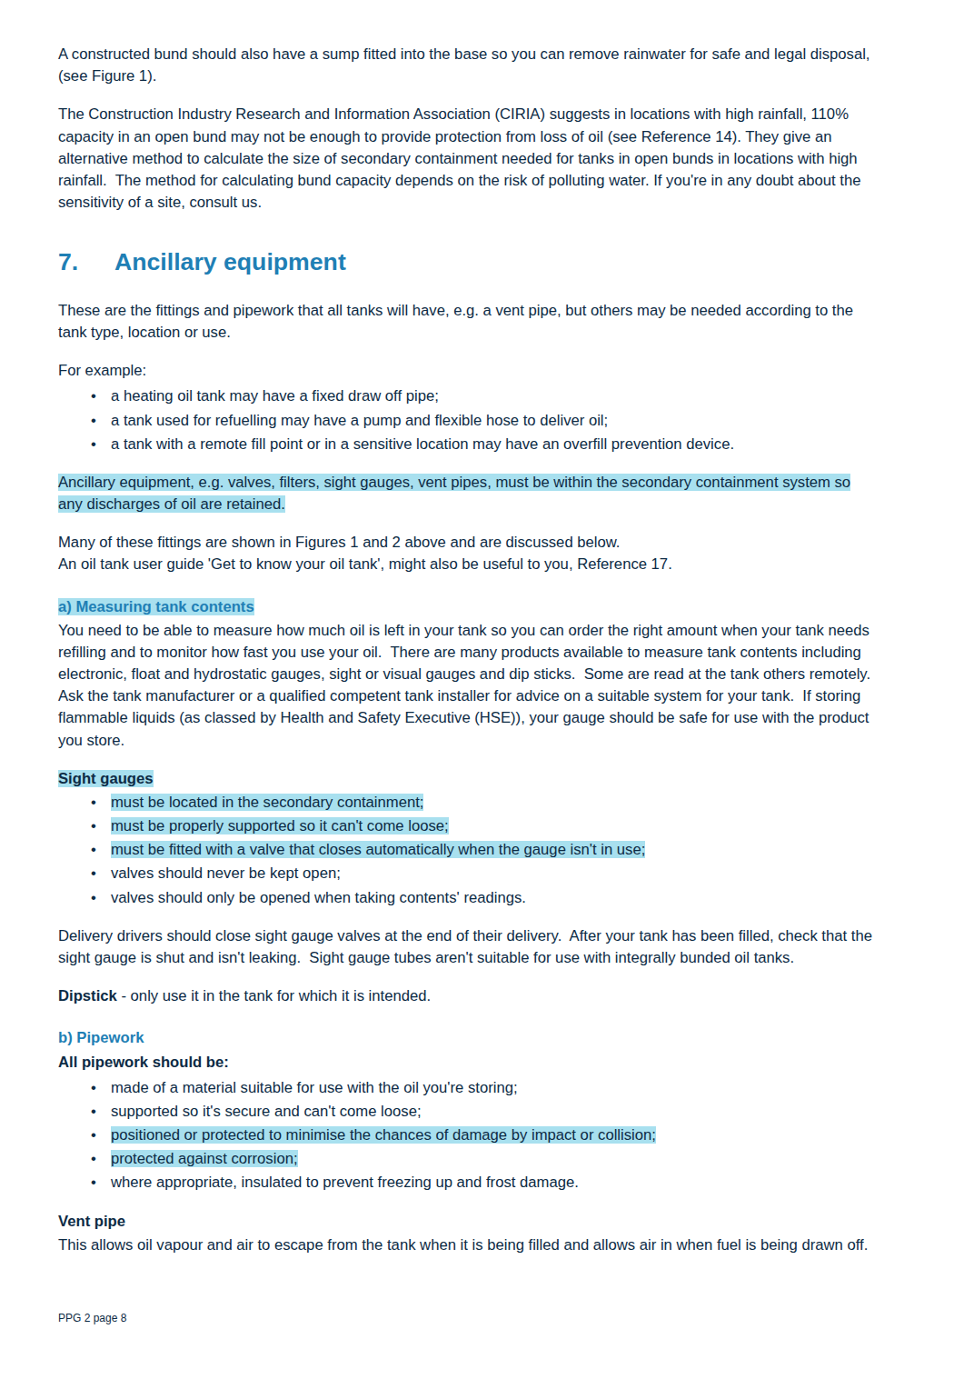A constructed bund should also have a sump fitted into the base so you can remove rainwater for safe and legal disposal, (see Figure 1).
The Construction Industry Research and Information Association (CIRIA) suggests in locations with high rainfall, 110% capacity in an open bund may not be enough to provide protection from loss of oil (see Reference 14). They give an alternative method to calculate the size of secondary containment needed for tanks in open bunds in locations with high rainfall. The method for calculating bund capacity depends on the risk of polluting water. If you're in any doubt about the sensitivity of a site, consult us.
7. Ancillary equipment
These are the fittings and pipework that all tanks will have, e.g. a vent pipe, but others may be needed according to the tank type, location or use.
For example:
a heating oil tank may have a fixed draw off pipe;
a tank used for refuelling may have a pump and flexible hose to deliver oil;
a tank with a remote fill point or in a sensitive location may have an overfill prevention device.
Ancillary equipment, e.g. valves, filters, sight gauges, vent pipes, must be within the secondary containment system so any discharges of oil are retained.
Many of these fittings are shown in Figures 1 and 2 above and are discussed below.
An oil tank user guide 'Get to know your oil tank', might also be useful to you, Reference 17.
a) Measuring tank contents
You need to be able to measure how much oil is left in your tank so you can order the right amount when your tank needs refilling and to monitor how fast you use your oil. There are many products available to measure tank contents including electronic, float and hydrostatic gauges, sight or visual gauges and dip sticks. Some are read at the tank others remotely. Ask the tank manufacturer or a qualified competent tank installer for advice on a suitable system for your tank. If storing flammable liquids (as classed by Health and Safety Executive (HSE)), your gauge should be safe for use with the product you store.
Sight gauges
must be located in the secondary containment;
must be properly supported so it can't come loose;
must be fitted with a valve that closes automatically when the gauge isn't in use;
valves should never be kept open;
valves should only be opened when taking contents' readings.
Delivery drivers should close sight gauge valves at the end of their delivery. After your tank has been filled, check that the sight gauge is shut and isn't leaking. Sight gauge tubes aren't suitable for use with integrally bunded oil tanks.
Dipstick - only use it in the tank for which it is intended.
b) Pipework
All pipework should be:
made of a material suitable for use with the oil you're storing;
supported so it's secure and can't come loose;
positioned or protected to minimise the chances of damage by impact or collision;
protected against corrosion;
where appropriate, insulated to prevent freezing up and frost damage.
Vent pipe
This allows oil vapour and air to escape from the tank when it is being filled and allows air in when fuel is being drawn off.
PPG 2 page 8